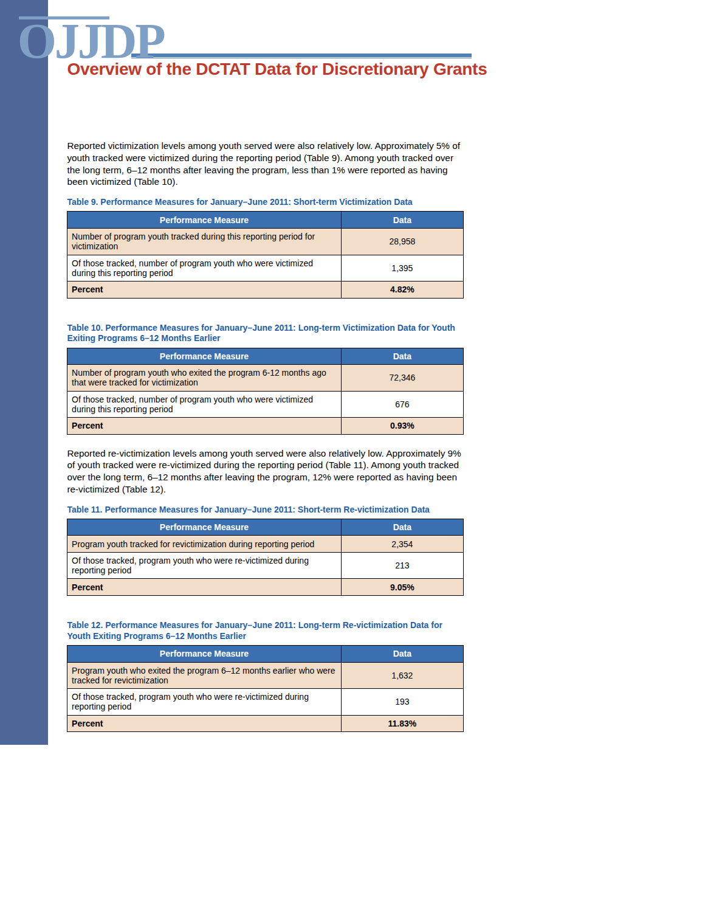OJJDP
Overview of the DCTAT Data for Discretionary Grants
Reported victimization levels among youth served were also relatively low. Approximately 5% of youth tracked were victimized during the reporting period (Table 9). Among youth tracked over the long term, 6–12 months after leaving the program, less than 1% were reported as having been victimized (Table 10).
Table 9. Performance Measures for January–June 2011: Short-term Victimization Data
| Performance Measure | Data |
| --- | --- |
| Number of program youth tracked during this reporting period for victimization | 28,958 |
| Of those tracked, number of program youth who were victimized during this reporting period | 1,395 |
| Percent | 4.82% |
Table 10. Performance Measures for January–June 2011: Long-term Victimization Data for Youth Exiting Programs 6–12 Months Earlier
| Performance Measure | Data |
| --- | --- |
| Number of program youth who exited the program 6-12 months ago that were tracked for victimization | 72,346 |
| Of those tracked, number of program youth who were victimized during this reporting period | 676 |
| Percent | 0.93% |
Reported re-victimization levels among youth served were also relatively low. Approximately 9% of youth tracked were re-victimized during the reporting period (Table 11). Among youth tracked over the long term, 6–12 months after leaving the program, 12% were reported as having been re-victimized (Table 12).
Table 11. Performance Measures for January–June 2011: Short-term Re-victimization Data
| Performance Measure | Data |
| --- | --- |
| Program youth tracked for revictimization during reporting period | 2,354 |
| Of those tracked, program youth who were re-victimized during reporting period | 213 |
| Percent | 9.05% |
Table 12. Performance Measures for January–June 2011: Long-term Re-victimization Data for Youth Exiting Programs 6–12 Months Earlier
| Performance Measure | Data |
| --- | --- |
| Program youth who exited the program 6–12 months earlier who were tracked for revictimization | 1,632 |
| Of those tracked, program youth who were re-victimized during reporting period | 193 |
| Percent | 11.83% |